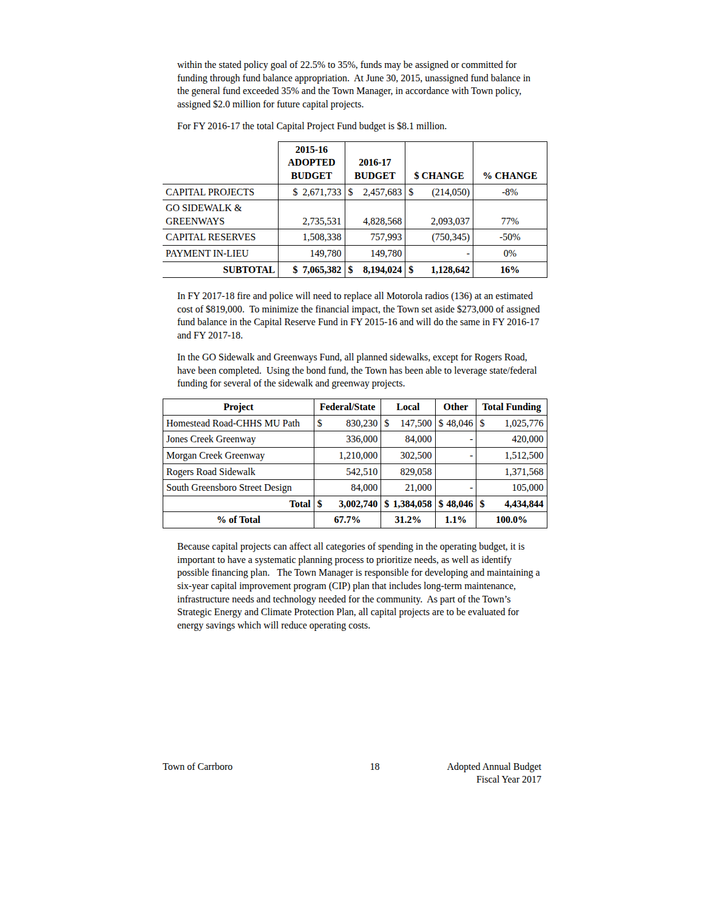within the stated policy goal of 22.5% to 35%, funds may be assigned or committed for funding through fund balance appropriation. At June 30, 2015, unassigned fund balance in the general fund exceeded 35% and the Town Manager, in accordance with Town policy, assigned $2.0 million for future capital projects.
For FY 2016-17 the total Capital Project Fund budget is $8.1 million.
| | 2015-16 ADOPTED BUDGET | 2016-17 BUDGET | $ CHANGE | % CHANGE |
| --- | --- | --- | --- | --- |
| CAPITAL PROJECTS | $ 2,671,733 | $ | 2,457,683 | $ | (214,050) | -8% |
| GO SIDEWALK & GREENWAYS | 2,735,531 | | 4,828,568 | | 2,093,037 | 77% |
| CAPITAL RESERVES | 1,508,338 | | 757,993 | | (750,345) | -50% |
| PAYMENT IN-LIEU | 149,780 | | 149,780 | | - | 0% |
| SUBTOTAL | $ 7,065,382 | $ | 8,194,024 | $ | 1,128,642 | 16% |
In FY 2017-18 fire and police will need to replace all Motorola radios (136) at an estimated cost of $819,000. To minimize the financial impact, the Town set aside $273,000 of assigned fund balance in the Capital Reserve Fund in FY 2015-16 and will do the same in FY 2016-17 and FY 2017-18.
In the GO Sidewalk and Greenways Fund, all planned sidewalks, except for Rogers Road, have been completed. Using the bond fund, the Town has been able to leverage state/federal funding for several of the sidewalk and greenway projects.
| Project | Federal/State | Local | Other | Total Funding |
| --- | --- | --- | --- | --- |
| Homestead Road-CHHS MU Path | $ 830,230 | $ | 147,500 | $ | 48,046 | $ | 1,025,776 |
| Jones Creek Greenway | 336,000 | | 84,000 | | - | | 420,000 |
| Morgan Creek Greenway | 1,210,000 | | 302,500 | | - | | 1,512,500 |
| Rogers Road Sidewalk | 542,510 | | 829,058 | | | | 1,371,568 |
| South Greensboro Street Design | 84,000 | | 21,000 | | - | | 105,000 |
| Total | $ 3,002,740 | $ | 1,384,058 | $ | 48,046 | $ | 4,434,844 |
| % of Total | 67.7% | 31.2% | 1.1% | 100.0% |
Because capital projects can affect all categories of spending in the operating budget, it is important to have a systematic planning process to prioritize needs, as well as identify possible financing plan. The Town Manager is responsible for developing and maintaining a six-year capital improvement program (CIP) plan that includes long-term maintenance, infrastructure needs and technology needed for the community. As part of the Town’s Strategic Energy and Climate Protection Plan, all capital projects are to be evaluated for energy savings which will reduce operating costs.
Town of Carrboro
18
Adopted Annual Budget
Fiscal Year 2017